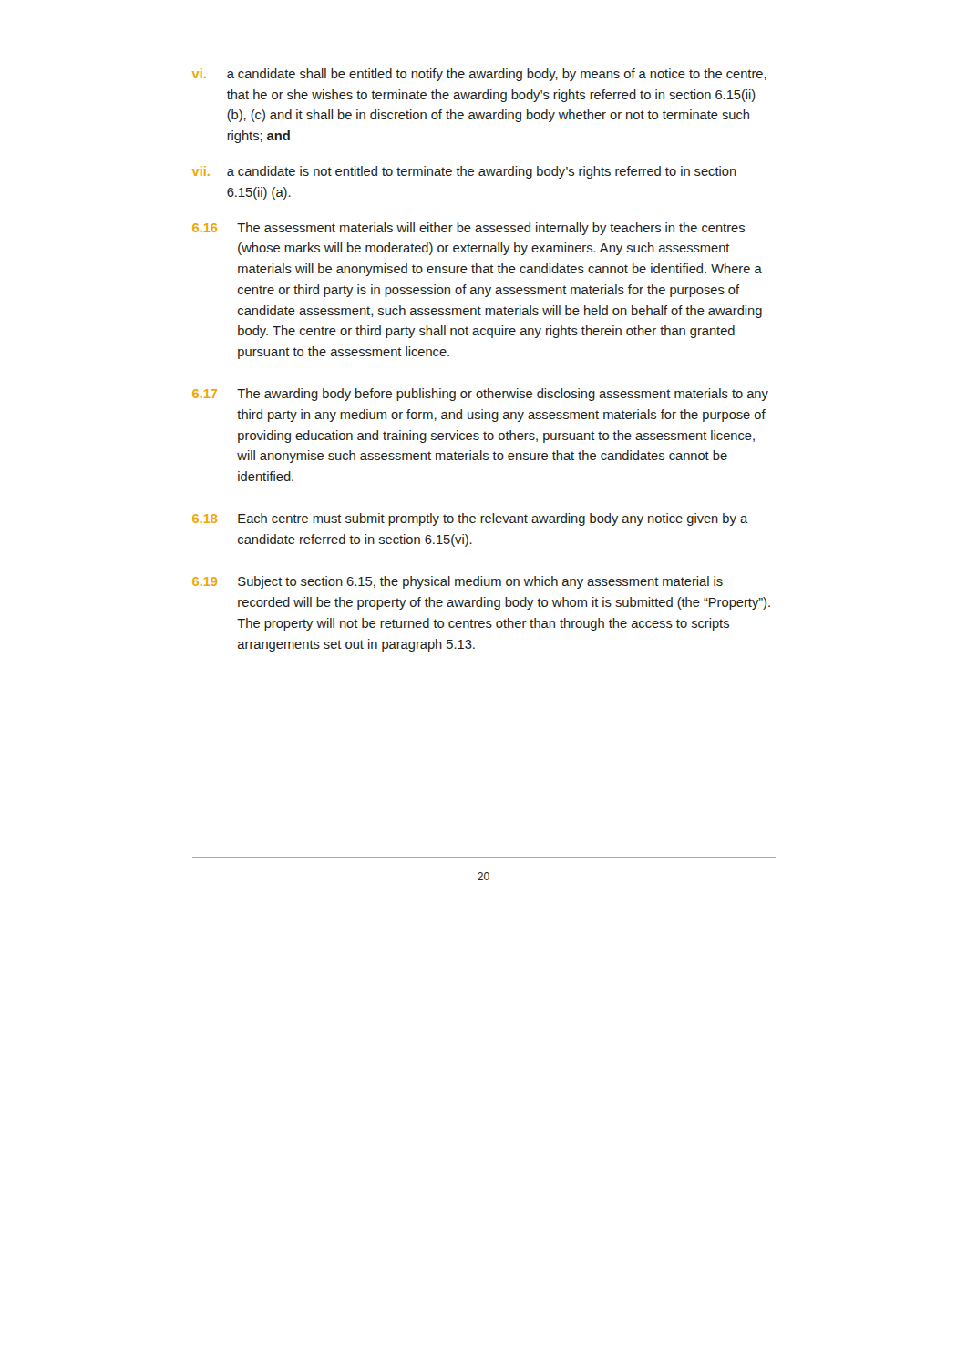vi. a candidate shall be entitled to notify the awarding body, by means of a notice to the centre, that he or she wishes to terminate the awarding body’s rights referred to in section 6.15(ii)(b), (c) and it shall be in discretion of the awarding body whether or not to terminate such rights; and
vii. a candidate is not entitled to terminate the awarding body’s rights referred to in section 6.15(ii) (a).
6.16 The assessment materials will either be assessed internally by teachers in the centres (whose marks will be moderated) or externally by examiners. Any such assessment materials will be anonymised to ensure that the candidates cannot be identified. Where a centre or third party is in possession of any assessment materials for the purposes of candidate assessment, such assessment materials will be held on behalf of the awarding body. The centre or third party shall not acquire any rights therein other than granted pursuant to the assessment licence.
6.17 The awarding body before publishing or otherwise disclosing assessment materials to any third party in any medium or form, and using any assessment materials for the purpose of providing education and training services to others, pursuant to the assessment licence, will anonymise such assessment materials to ensure that the candidates cannot be identified.
6.18 Each centre must submit promptly to the relevant awarding body any notice given by a candidate referred to in section 6.15(vi).
6.19 Subject to section 6.15, the physical medium on which any assessment material is recorded will be the property of the awarding body to whom it is submitted (the “Property”). The property will not be returned to centres other than through the access to scripts arrangements set out in paragraph 5.13.
20